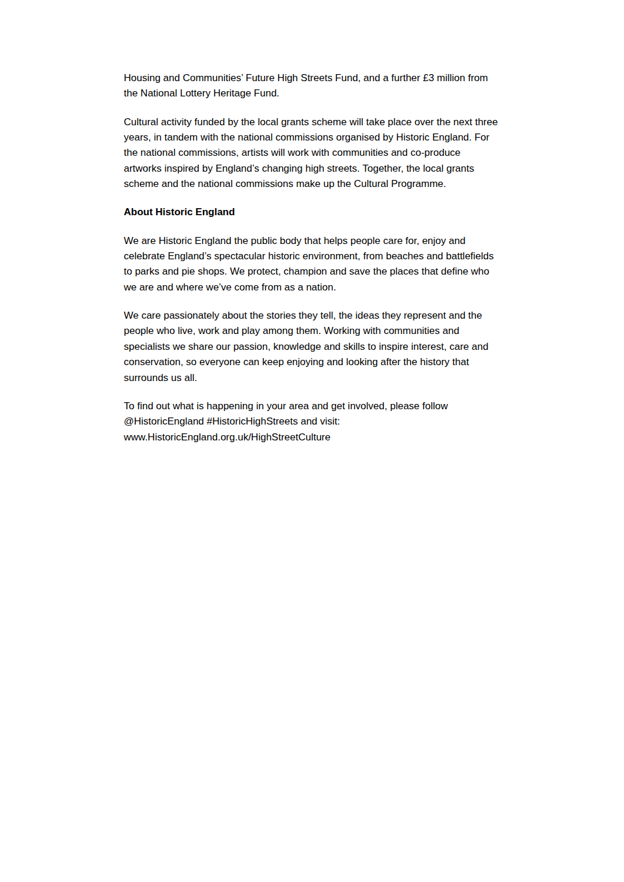Housing and Communities’ Future High Streets Fund, and a further £3 million from the National Lottery Heritage Fund.
Cultural activity funded by the local grants scheme will take place over the next three years, in tandem with the national commissions organised by Historic England. For the national commissions, artists will work with communities and co-produce artworks inspired by England’s changing high streets. Together, the local grants scheme and the national commissions make up the Cultural Programme.
About Historic England
We are Historic England the public body that helps people care for, enjoy and celebrate England’s spectacular historic environment, from beaches and battlefields to parks and pie shops. We protect, champion and save the places that define who we are and where we’ve come from as a nation.
We care passionately about the stories they tell, the ideas they represent and the people who live, work and play among them. Working with communities and specialists we share our passion, knowledge and skills to inspire interest, care and conservation, so everyone can keep enjoying and looking after the history that surrounds us all.
To find out what is happening in your area and get involved, please follow @HistoricEngland #HistoricHighStreets and visit: www.HistoricEngland.org.uk/HighStreetCulture